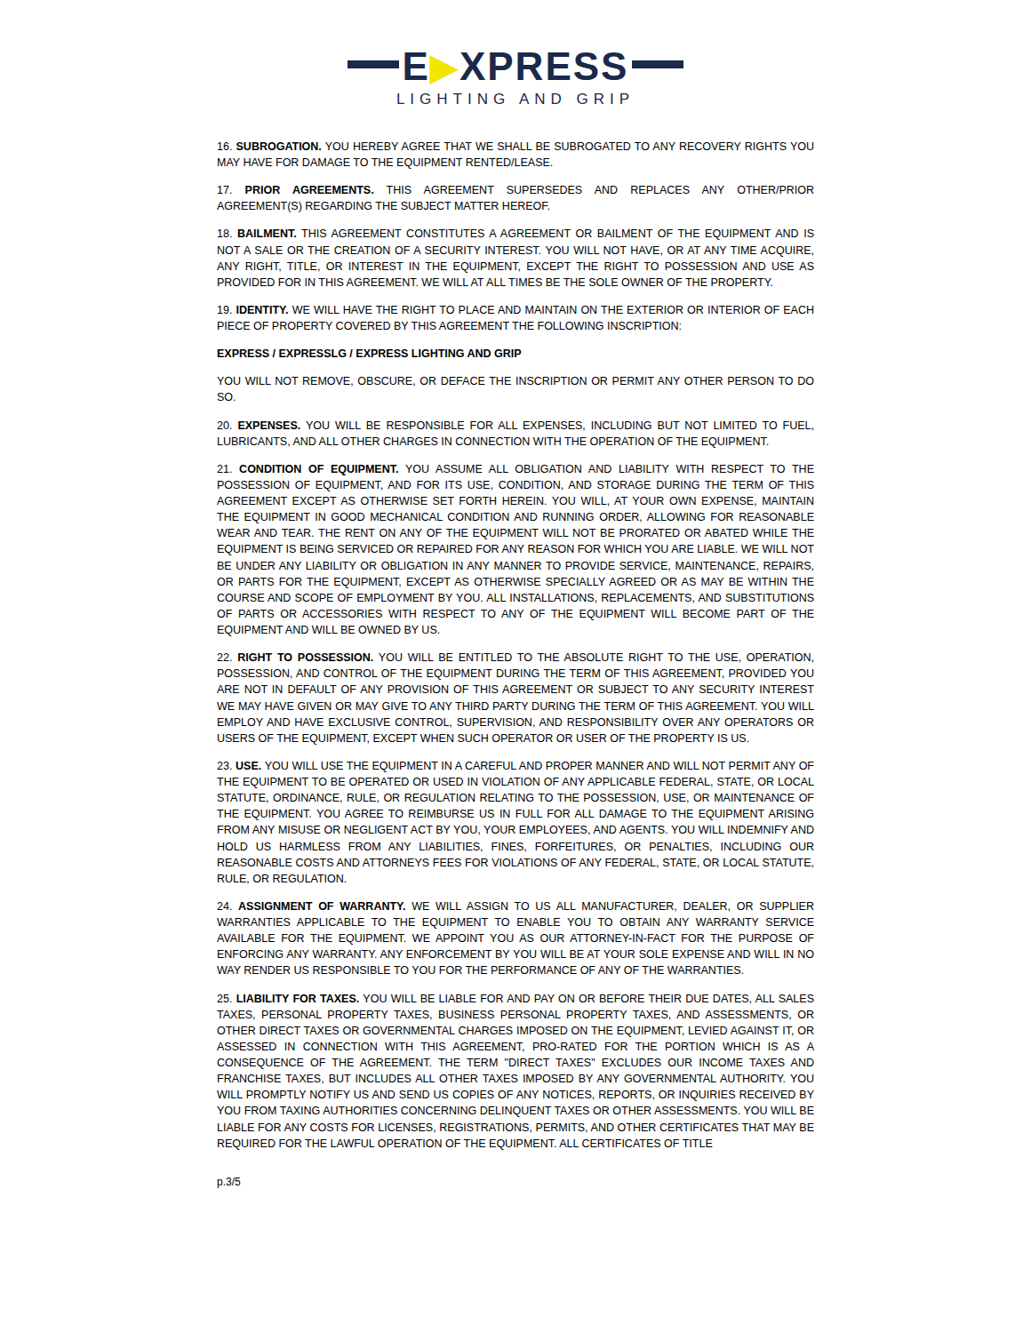E▶XPRESS
LIGHTING AND GRIP
16. SUBROGATION. YOU HEREBY AGREE THAT WE SHALL BE SUBROGATED TO ANY RECOVERY RIGHTS YOU MAY HAVE FOR DAMAGE TO THE EQUIPMENT RENTED/LEASE.
17. PRIOR AGREEMENTS. THIS AGREEMENT SUPERSEDES AND REPLACES ANY OTHER/PRIOR AGREEMENT(S) REGARDING THE SUBJECT MATTER HEREOF.
18. BAILMENT. THIS AGREEMENT CONSTITUTES A AGREEMENT OR BAILMENT OF THE EQUIPMENT AND IS NOT A SALE OR THE CREATION OF A SECURITY INTEREST. YOU WILL NOT HAVE, OR AT ANY TIME ACQUIRE, ANY RIGHT, TITLE, OR INTEREST IN THE EQUIPMENT, EXCEPT THE RIGHT TO POSSESSION AND USE AS PROVIDED FOR IN THIS AGREEMENT. WE WILL AT ALL TIMES BE THE SOLE OWNER OF THE PROPERTY.
19. IDENTITY. WE WILL HAVE THE RIGHT TO PLACE AND MAINTAIN ON THE EXTERIOR OR INTERIOR OF EACH PIECE OF PROPERTY COVERED BY THIS AGREEMENT THE FOLLOWING INSCRIPTION:
EXPRESS / EXPRESSLG / EXPRESS LIGHTING AND GRIP
YOU WILL NOT REMOVE, OBSCURE, OR DEFACE THE INSCRIPTION OR PERMIT ANY OTHER PERSON TO DO SO.
20. EXPENSES. YOU WILL BE RESPONSIBLE FOR ALL EXPENSES, INCLUDING BUT NOT LIMITED TO FUEL, LUBRICANTS, AND ALL OTHER CHARGES IN CONNECTION WITH THE OPERATION OF THE EQUIPMENT.
21. CONDITION OF EQUIPMENT. YOU ASSUME ALL OBLIGATION AND LIABILITY WITH RESPECT TO THE POSSESSION OF EQUIPMENT, AND FOR ITS USE, CONDITION, AND STORAGE DURING THE TERM OF THIS AGREEMENT EXCEPT AS OTHERWISE SET FORTH HEREIN. YOU WILL, AT YOUR OWN EXPENSE, MAINTAIN THE EQUIPMENT IN GOOD MECHANICAL CONDITION AND RUNNING ORDER, ALLOWING FOR REASONABLE WEAR AND TEAR. THE RENT ON ANY OF THE EQUIPMENT WILL NOT BE PRORATED OR ABATED WHILE THE EQUIPMENT IS BEING SERVICED OR REPAIRED FOR ANY REASON FOR WHICH YOU ARE LIABLE. WE WILL NOT BE UNDER ANY LIABILITY OR OBLIGATION IN ANY MANNER TO PROVIDE SERVICE, MAINTENANCE, REPAIRS, OR PARTS FOR THE EQUIPMENT, EXCEPT AS OTHERWISE SPECIALLY AGREED OR AS MAY BE WITHIN THE COURSE AND SCOPE OF EMPLOYMENT BY YOU. ALL INSTALLATIONS, REPLACEMENTS, AND SUBSTITUTIONS OF PARTS OR ACCESSORIES WITH RESPECT TO ANY OF THE EQUIPMENT WILL BECOME PART OF THE EQUIPMENT AND WILL BE OWNED BY US.
22. RIGHT TO POSSESSION. YOU WILL BE ENTITLED TO THE ABSOLUTE RIGHT TO THE USE, OPERATION, POSSESSION, AND CONTROL OF THE EQUIPMENT DURING THE TERM OF THIS AGREEMENT, PROVIDED YOU ARE NOT IN DEFAULT OF ANY PROVISION OF THIS AGREEMENT OR SUBJECT TO ANY SECURITY INTEREST WE MAY HAVE GIVEN OR MAY GIVE TO ANY THIRD PARTY DURING THE TERM OF THIS AGREEMENT. YOU WILL EMPLOY AND HAVE EXCLUSIVE CONTROL, SUPERVISION, AND RESPONSIBILITY OVER ANY OPERATORS OR USERS OF THE EQUIPMENT, EXCEPT WHEN SUCH OPERATOR OR USER OF THE PROPERTY IS US.
23. USE. YOU WILL USE THE EQUIPMENT IN A CAREFUL AND PROPER MANNER AND WILL NOT PERMIT ANY OF THE EQUIPMENT TO BE OPERATED OR USED IN VIOLATION OF ANY APPLICABLE FEDERAL, STATE, OR LOCAL STATUTE, ORDINANCE, RULE, OR REGULATION RELATING TO THE POSSESSION, USE, OR MAINTENANCE OF THE EQUIPMENT. YOU AGREE TO REIMBURSE US IN FULL FOR ALL DAMAGE TO THE EQUIPMENT ARISING FROM ANY MISUSE OR NEGLIGENT ACT BY YOU, YOUR EMPLOYEES, AND AGENTS. YOU WILL INDEMNIFY AND HOLD US HARMLESS FROM ANY LIABILITIES, FINES, FORFEITURES, OR PENALTIES, INCLUDING OUR REASONABLE COSTS AND ATTORNEYS FEES FOR VIOLATIONS OF ANY FEDERAL, STATE, OR LOCAL STATUTE, RULE, OR REGULATION.
24. ASSIGNMENT OF WARRANTY. WE WILL ASSIGN TO US ALL MANUFACTURER, DEALER, OR SUPPLIER WARRANTIES APPLICABLE TO THE EQUIPMENT TO ENABLE YOU TO OBTAIN ANY WARRANTY SERVICE AVAILABLE FOR THE EQUIPMENT. WE APPOINT YOU AS OUR ATTORNEY-IN-FACT FOR THE PURPOSE OF ENFORCING ANY WARRANTY. ANY ENFORCEMENT BY YOU WILL BE AT YOUR SOLE EXPENSE AND WILL IN NO WAY RENDER US RESPONSIBLE TO YOU FOR THE PERFORMANCE OF ANY OF THE WARRANTIES.
25. LIABILITY FOR TAXES. YOU WILL BE LIABLE FOR AND PAY ON OR BEFORE THEIR DUE DATES, ALL SALES TAXES, PERSONAL PROPERTY TAXES, BUSINESS PERSONAL PROPERTY TAXES, AND ASSESSMENTS, OR OTHER DIRECT TAXES OR GOVERNMENTAL CHARGES IMPOSED ON THE EQUIPMENT, LEVIED AGAINST IT, OR ASSESSED IN CONNECTION WITH THIS AGREEMENT, PRO-RATED FOR THE PORTION WHICH IS AS A CONSEQUENCE OF THE AGREEMENT. THE TERM "DIRECT TAXES" EXCLUDES OUR INCOME TAXES AND FRANCHISE TAXES, BUT INCLUDES ALL OTHER TAXES IMPOSED BY ANY GOVERNMENTAL AUTHORITY. YOU WILL PROMPTLY NOTIFY US AND SEND US COPIES OF ANY NOTICES, REPORTS, OR INQUIRIES RECEIVED BY YOU FROM TAXING AUTHORITIES CONCERNING DELINQUENT TAXES OR OTHER ASSESSMENTS. YOU WILL BE LIABLE FOR ANY COSTS FOR LICENSES, REGISTRATIONS, PERMITS, AND OTHER CERTIFICATES THAT MAY BE REQUIRED FOR THE LAWFUL OPERATION OF THE EQUIPMENT. ALL CERTIFICATES OF TITLE
p.3/5